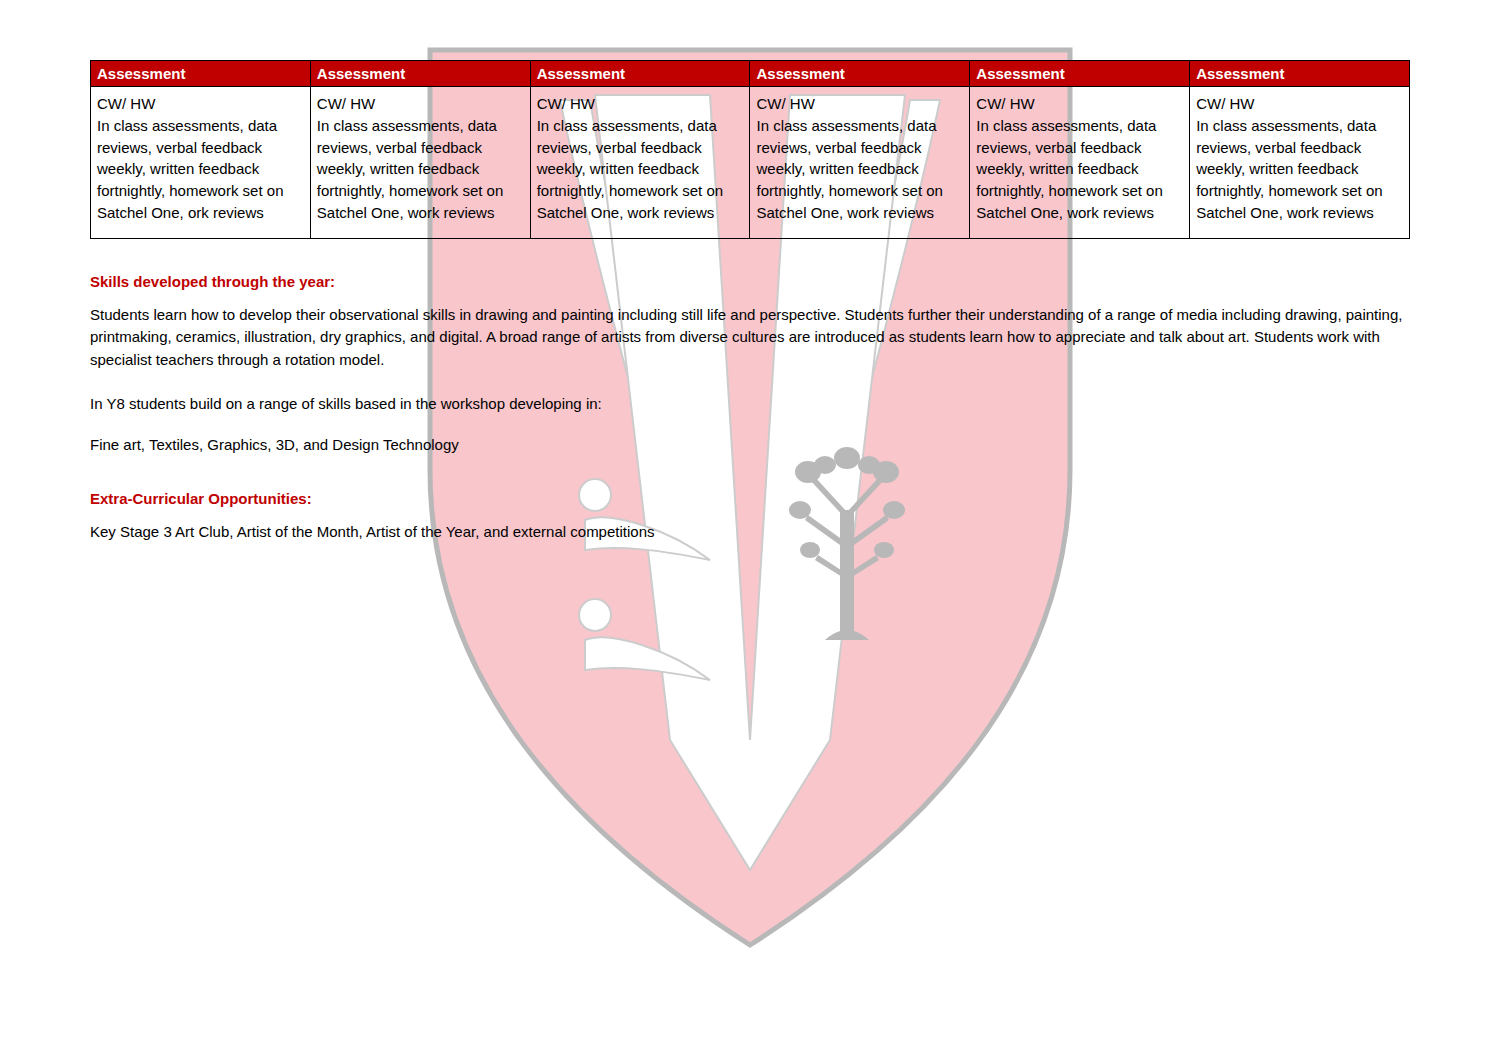| Assessment | Assessment | Assessment | Assessment | Assessment | Assessment |
| --- | --- | --- | --- | --- | --- |
| CW/ HW In class assessments, data reviews, verbal feedback weekly, written feedback fortnightly, homework set on Satchel One, ork reviews | CW/ HW In class assessments, data reviews, verbal feedback weekly, written feedback fortnightly, homework set on Satchel One, work reviews | CW/ HW In class assessments, data reviews, verbal feedback weekly, written feedback fortnightly, homework set on Satchel One, work reviews | CW/ HW In class assessments, data reviews, verbal feedback weekly, written feedback fortnightly, homework set on Satchel One, work reviews | CW/ HW In class assessments, data reviews, verbal feedback weekly, written feedback fortnightly, homework set on Satchel One, work reviews | CW/ HW In class assessments, data reviews, verbal feedback weekly, written feedback fortnightly, homework set on Satchel One, work reviews |
Skills developed through the year:
Students learn how to develop their observational skills in drawing and painting including still life and perspective. Students further their understanding of a range of media including drawing, painting, printmaking, ceramics, illustration, dry graphics, and digital. A broad range of artists from diverse cultures are introduced as students learn how to appreciate and talk about art. Students work with specialist teachers through a rotation model.
In Y8 students build on a range of skills based in the workshop developing in:
Fine art, Textiles, Graphics, 3D, and Design Technology
Extra-Curricular Opportunities:
Key Stage 3 Art Club, Artist of the Month, Artist of the Year, and external competitions